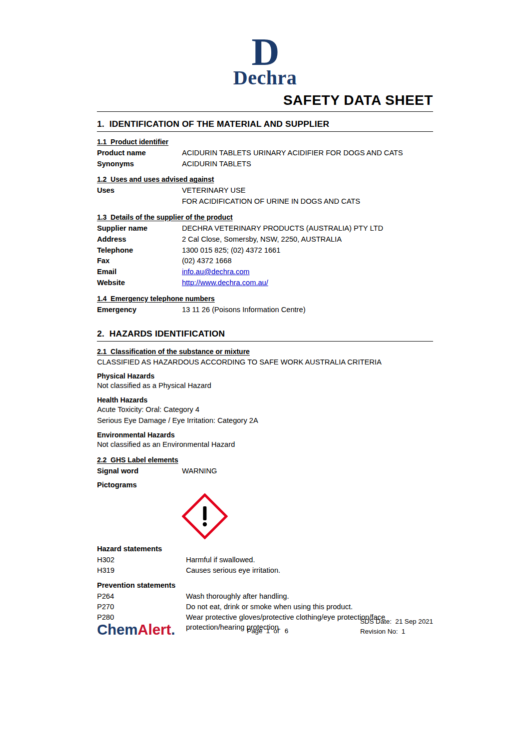D
Dechra
SAFETY DATA SHEET
1. IDENTIFICATION OF THE MATERIAL AND SUPPLIER
1.1 Product identifier
| Product name | ACIDURIN TABLETS URINARY ACIDIFIER FOR DOGS AND CATS |
| Synonyms | ACIDURIN TABLETS |
1.2 Uses and uses advised against
| Uses | VETERINARY USE |
| | FOR ACIDIFICATION OF URINE IN DOGS AND CATS |
1.3 Details of the supplier of the product
| Supplier name | DECHRA VETERINARY PRODUCTS (AUSTRALIA) PTY LTD |
| Address | 2 Cal Close, Somersby, NSW, 2250, AUSTRALIA |
| Telephone | 1300 015 825; (02) 4372 1661 |
| Fax | (02) 4372 1668 |
| Email | info.au@dechra.com |
| Website | http://www.dechra.com.au/ |
1.4 Emergency telephone numbers
| Emergency | 13 11 26 (Poisons Information Centre) |
2. HAZARDS IDENTIFICATION
2.1 Classification of the substance or mixture
CLASSIFIED AS HAZARDOUS ACCORDING TO SAFE WORK AUSTRALIA CRITERIA
Physical Hazards
Not classified as a Physical Hazard
Health Hazards
Acute Toxicity: Oral: Category 4
Serious Eye Damage / Eye Irritation: Category 2A
Environmental Hazards
Not classified as an Environmental Hazard
2.2 GHS Label elements
| Signal word | WARNING |
Pictograms
Hazard statements
| H302 | Harmful if swallowed. |
| H319 | Causes serious eye irritation. |
Prevention statements
| P264 | Wash thoroughly after handling. |
| P270 | Do not eat, drink or smoke when using this product. |
| P280 | Wear protective gloves/protective clothing/eye protection/face protection/hearing protection. |
ChemAlert.
Page 1 of 6
SDS Date: 21 Sep 2021
Revision No: 1